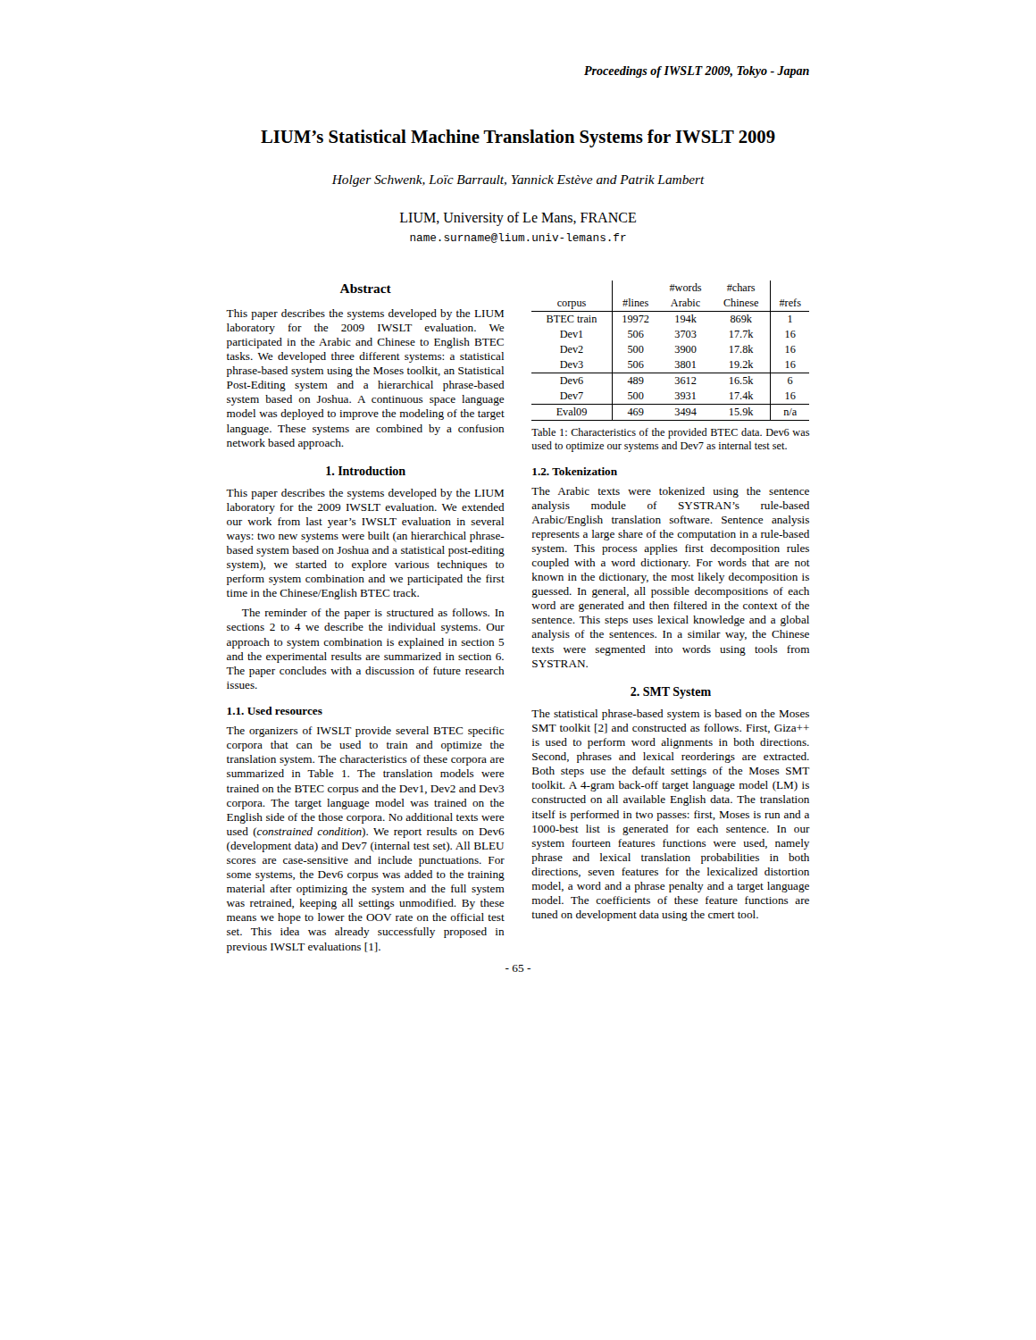Proceedings of IWSLT 2009, Tokyo - Japan
LIUM’s Statistical Machine Translation Systems for IWSLT 2009
Holger Schwenk, Loïc Barrault, Yannick Estève and Patrik Lambert
LIUM, University of Le Mans, FRANCE
name.surname@lium.univ-lemans.fr
Abstract
This paper describes the systems developed by the LIUM laboratory for the 2009 IWSLT evaluation. We participated in the Arabic and Chinese to English BTEC tasks. We developed three different systems: a statistical phrase-based system using the Moses toolkit, an Statistical Post-Editing system and a hierarchical phrase-based system based on Joshua. A continuous space language model was deployed to improve the modeling of the target language. These systems are combined by a confusion network based approach.
1. Introduction
This paper describes the systems developed by the LIUM laboratory for the 2009 IWSLT evaluation. We extended our work from last year’s IWSLT evaluation in several ways: two new systems were built (an hierarchical phrase-based system based on Joshua and a statistical post-editing system), we started to explore various techniques to perform system combination and we participated the first time in the Chinese/English BTEC track.
The reminder of the paper is structured as follows. In sections 2 to 4 we describe the individual systems. Our approach to system combination is explained in section 5 and the experimental results are summarized in section 6. The paper concludes with a discussion of future research issues.
1.1. Used resources
The organizers of IWSLT provide several BTEC specific corpora that can be used to train and optimize the translation system. The characteristics of these corpora are summarized in Table 1. The translation models were trained on the BTEC corpus and the Dev1, Dev2 and Dev3 corpora. The target language model was trained on the English side of the those corpora. No additional texts were used (constrained condition). We report results on Dev6 (development data) and Dev7 (internal test set). All BLEU scores are case-sensitive and include punctuations. For some systems, the Dev6 corpus was added to the training material after optimizing the system and the full system was retrained, keeping all settings unmodified. By these means we hope to lower the OOV rate on the official test set. This idea was already successfully proposed in previous IWSLT evaluations [1].
| | | #words | #chars | |
| corpus | #lines | Arabic | Chinese | #refs |
| BTEC train | 19972 | 194k | 869k | 1 |
| Dev1 | 506 | 3703 | 17.7k | 16 |
| Dev2 | 500 | 3900 | 17.8k | 16 |
| Dev3 | 506 | 3801 | 19.2k | 16 |
| Dev6 | 489 | 3612 | 16.5k | 6 |
| Dev7 | 500 | 3931 | 17.4k | 16 |
| Eval09 | 469 | 3494 | 15.9k | n/a |
Table 1: Characteristics of the provided BTEC data. Dev6 was used to optimize our systems and Dev7 as internal test set.
1.2. Tokenization
The Arabic texts were tokenized using the sentence analysis module of SYSTRAN’s rule-based Arabic/English translation software. Sentence analysis represents a large share of the computation in a rule-based system. This process applies first decomposition rules coupled with a word dictionary. For words that are not known in the dictionary, the most likely decomposition is guessed. In general, all possible decompositions of each word are generated and then filtered in the context of the sentence. This steps uses lexical knowledge and a global analysis of the sentences. In a similar way, the Chinese texts were segmented into words using tools from SYSTRAN.
2. SMT System
The statistical phrase-based system is based on the Moses SMT toolkit [2] and constructed as follows. First, Giza++ is used to perform word alignments in both directions. Second, phrases and lexical reorderings are extracted. Both steps use the default settings of the Moses SMT toolkit. A 4-gram back-off target language model (LM) is constructed on all available English data. The translation itself is performed in two passes: first, Moses is run and a 1000-best list is generated for each sentence. In our system fourteen features functions were used, namely phrase and lexical translation probabilities in both directions, seven features for the lexicalized distortion model, a word and a phrase penalty and a target language model. The coefficients of these feature functions are tuned on development data using the cmert tool.
- 65 -